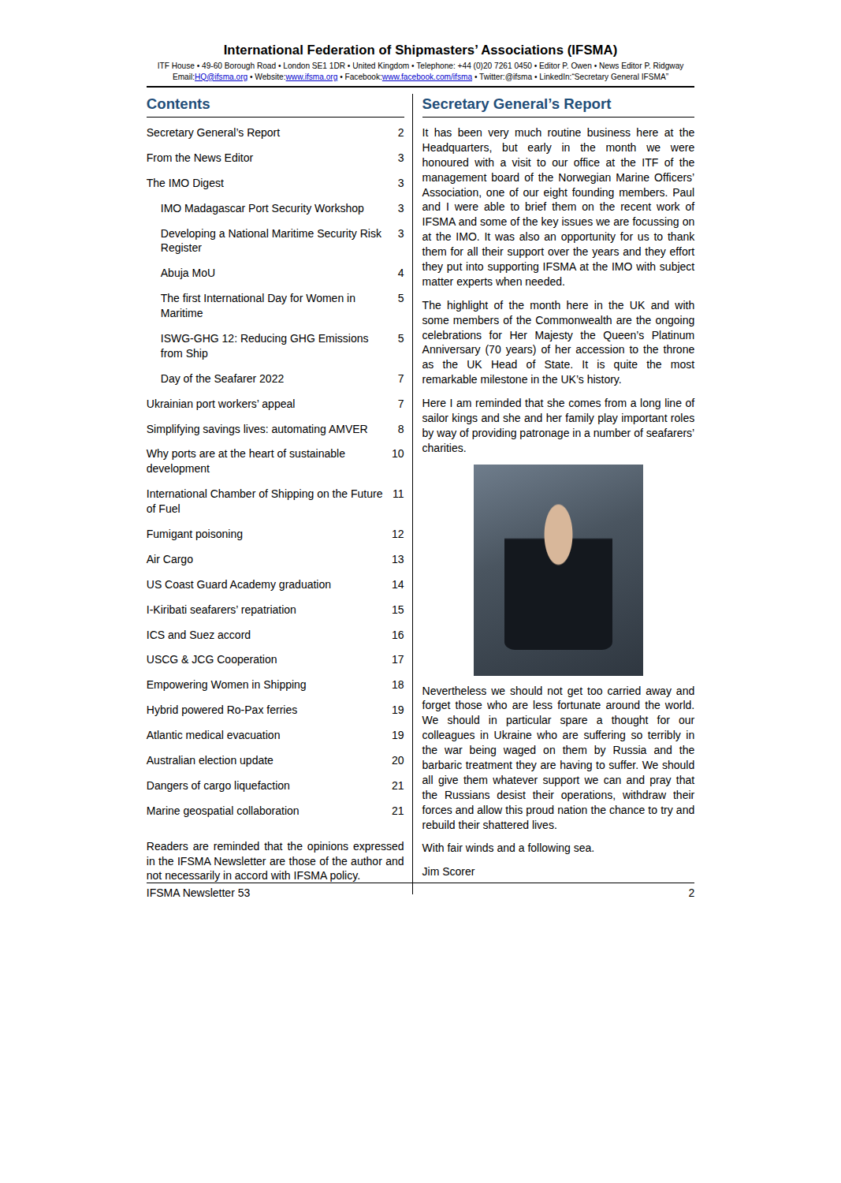International Federation of Shipmasters’ Associations (IFSMA)
ITF House • 49-60 Borough Road • London SE1 1DR • United Kingdom • Telephone: +44 (0)20 7261 0450 • Editor P. Owen • News Editor P. Ridgway
Email:HQ@ifsma.org • Website:www.ifsma.org • Facebook:www.facebook.com/ifsma • Twitter:@ifsma • LinkedIn:“Secretary General IFSMA”
Contents
Secretary General’s Report 2
From the News Editor 3
The IMO Digest 3
IMO Madagascar Port Security Workshop 3
Developing a National Maritime Security Risk Register 3
Abuja MoU 4
The first International Day for Women in Maritime 5
ISWG-GHG 12: Reducing GHG Emissions from Ship 5
Day of the Seafarer 20227
Ukrainian port workers’ appeal 7
Simplifying savings lives: automating AMVER 8
Why ports are at the heart of sustainable development 10
International Chamber of Shipping on the Future of Fuel 11
Fumigant poisoning 12
Air Cargo 13
US Coast Guard Academy graduation 14
I-Kiribati seafarers’ repatriation 15
ICS and Suez accord 16
USCG & JCG Cooperation 17
Empowering Women in Shipping 18
Hybrid powered Ro-Pax ferries 19
Atlantic medical evacuation 19
Australian election update 20
Dangers of cargo liquefaction 21
Marine geospatial collaboration 21
Readers are reminded that the opinions expressed in the IFSMA Newsletter are those of the author and not necessarily in accord with IFSMA policy.
Secretary General’s Report
It has been very much routine business here at the Headquarters, but early in the month we were honoured with a visit to our office at the ITF of the management board of the Norwegian Marine Officers’ Association, one of our eight founding members. Paul and I were able to brief them on the recent work of IFSMA and some of the key issues we are focussing on at the IMO. It was also an opportunity for us to thank them for all their support over the years and they effort they put into supporting IFSMA at the IMO with subject matter experts when needed.
The highlight of the month here in the UK and with some members of the Commonwealth are the ongoing celebrations for Her Majesty the Queen’s Platinum Anniversary (70 years) of her accession to the throne as the UK Head of State. It is quite the most remarkable milestone in the UK’s history.
Here I am reminded that she comes from a long line of sailor kings and she and her family play important roles by way of providing patronage in a number of seafarers’ charities.
Nevertheless we should not get too carried away and forget those who are less fortunate around the world. We should in particular spare a thought for our colleagues in Ukraine who are suffering so terribly in the war being waged on them by Russia and the barbaric treatment they are having to suffer. We should all give them whatever support we can and pray that the Russians desist their operations, withdraw their forces and allow this proud nation the chance to try and rebuild their shattered lives.
With fair winds and a following sea.
Jim Scorer
IFSMA Newsletter 53 2